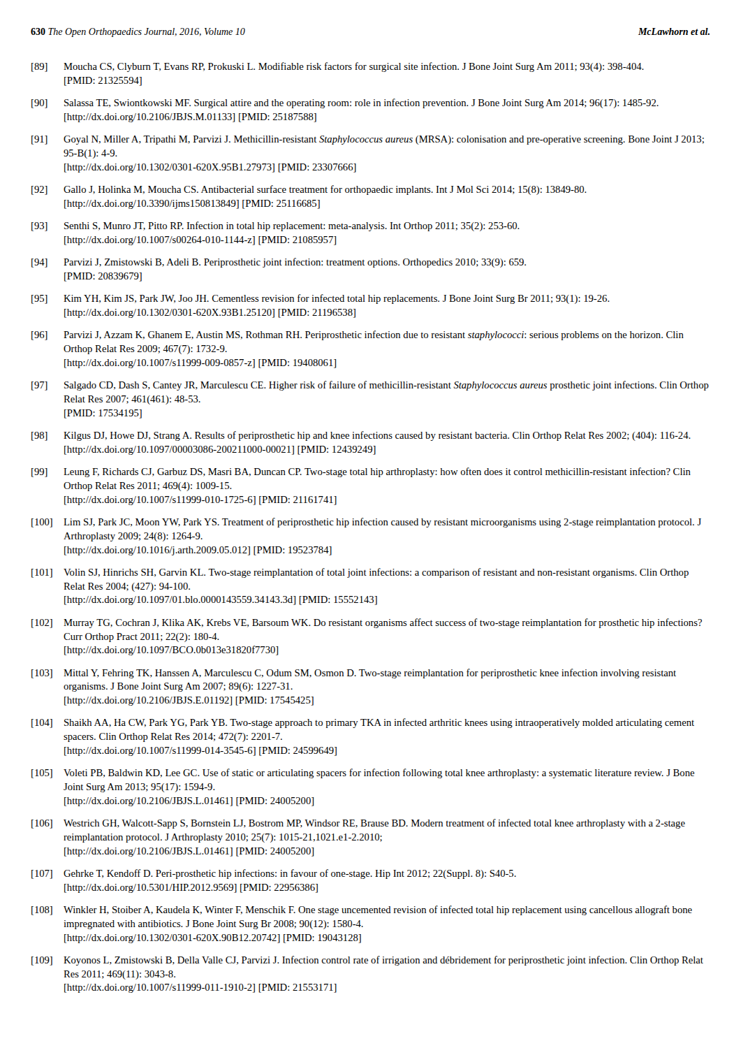630 The Open Orthopaedics Journal, 2016, Volume 10
McLawhorn et al.
[89] Moucha CS, Clyburn T, Evans RP, Prokuski L. Modifiable risk factors for surgical site infection. J Bone Joint Surg Am 2011; 93(4): 398-404.
[PMID: 21325594]
[90] Salassa TE, Swiontkowski MF. Surgical attire and the operating room: role in infection prevention. J Bone Joint Surg Am 2014; 96(17): 1485-92.
[http://dx.doi.org/10.2106/JBJS.M.01133] [PMID: 25187588]
[91] Goyal N, Miller A, Tripathi M, Parvizi J. Methicillin-resistant Staphylococcus aureus (MRSA): colonisation and pre-operative screening. Bone Joint J 2013; 95-B(1): 4-9.
[http://dx.doi.org/10.1302/0301-620X.95B1.27973] [PMID: 23307666]
[92] Gallo J, Holinka M, Moucha CS. Antibacterial surface treatment for orthopaedic implants. Int J Mol Sci 2014; 15(8): 13849-80.
[http://dx.doi.org/10.3390/ijms150813849] [PMID: 25116685]
[93] Senthi S, Munro JT, Pitto RP. Infection in total hip replacement: meta-analysis. Int Orthop 2011; 35(2): 253-60.
[http://dx.doi.org/10.1007/s00264-010-1144-z] [PMID: 21085957]
[94] Parvizi J, Zmistowski B, Adeli B. Periprosthetic joint infection: treatment options. Orthopedics 2010; 33(9): 659.
[PMID: 20839679]
[95] Kim YH, Kim JS, Park JW, Joo JH. Cementless revision for infected total hip replacements. J Bone Joint Surg Br 2011; 93(1): 19-26.
[http://dx.doi.org/10.1302/0301-620X.93B1.25120] [PMID: 21196538]
[96] Parvizi J, Azzam K, Ghanem E, Austin MS, Rothman RH. Periprosthetic infection due to resistant staphylococci: serious problems on the horizon. Clin Orthop Relat Res 2009; 467(7): 1732-9.
[http://dx.doi.org/10.1007/s11999-009-0857-z] [PMID: 19408061]
[97] Salgado CD, Dash S, Cantey JR, Marculescu CE. Higher risk of failure of methicillin-resistant Staphylococcus aureus prosthetic joint infections. Clin Orthop Relat Res 2007; 461(461): 48-53.
[PMID: 17534195]
[98] Kilgus DJ, Howe DJ, Strang A. Results of periprosthetic hip and knee infections caused by resistant bacteria. Clin Orthop Relat Res 2002; (404): 116-24.
[http://dx.doi.org/10.1097/00003086-200211000-00021] [PMID: 12439249]
[99] Leung F, Richards CJ, Garbuz DS, Masri BA, Duncan CP. Two-stage total hip arthroplasty: how often does it control methicillin-resistant infection? Clin Orthop Relat Res 2011; 469(4): 1009-15.
[http://dx.doi.org/10.1007/s11999-010-1725-6] [PMID: 21161741]
[100] Lim SJ, Park JC, Moon YW, Park YS. Treatment of periprosthetic hip infection caused by resistant microorganisms using 2-stage reimplantation protocol. J Arthroplasty 2009; 24(8): 1264-9.
[http://dx.doi.org/10.1016/j.arth.2009.05.012] [PMID: 19523784]
[101] Volin SJ, Hinrichs SH, Garvin KL. Two-stage reimplantation of total joint infections: a comparison of resistant and non-resistant organisms. Clin Orthop Relat Res 2004; (427): 94-100.
[http://dx.doi.org/10.1097/01.blo.0000143559.34143.3d] [PMID: 15552143]
[102] Murray TG, Cochran J, Klika AK, Krebs VE, Barsoum WK. Do resistant organisms affect success of two-stage reimplantation for prosthetic hip infections? Curr Orthop Pract 2011; 22(2): 180-4.
[http://dx.doi.org/10.1097/BCO.0b013e31820f7730]
[103] Mittal Y, Fehring TK, Hanssen A, Marculescu C, Odum SM, Osmon D. Two-stage reimplantation for periprosthetic knee infection involving resistant organisms. J Bone Joint Surg Am 2007; 89(6): 1227-31.
[http://dx.doi.org/10.2106/JBJS.E.01192] [PMID: 17545425]
[104] Shaikh AA, Ha CW, Park YG, Park YB. Two-stage approach to primary TKA in infected arthritic knees using intraoperatively molded articulating cement spacers. Clin Orthop Relat Res 2014; 472(7): 2201-7.
[http://dx.doi.org/10.1007/s11999-014-3545-6] [PMID: 24599649]
[105] Voleti PB, Baldwin KD, Lee GC. Use of static or articulating spacers for infection following total knee arthroplasty: a systematic literature review. J Bone Joint Surg Am 2013; 95(17): 1594-9.
[http://dx.doi.org/10.2106/JBJS.L.01461] [PMID: 24005200]
[106] Westrich GH, Walcott-Sapp S, Bornstein LJ, Bostrom MP, Windsor RE, Brause BD. Modern treatment of infected total knee arthroplasty with a 2-stage reimplantation protocol. J Arthroplasty 2010; 25(7): 1015-21,1021.e1-2.2010;
[http://dx.doi.org/10.2106/JBJS.L.01461] [PMID: 24005200]
[107] Gehrke T, Kendoff D. Peri-prosthetic hip infections: in favour of one-stage. Hip Int 2012; 22(Suppl. 8): S40-5.
[http://dx.doi.org/10.5301/HIP.2012.9569] [PMID: 22956386]
[108] Winkler H, Stoiber A, Kaudela K, Winter F, Menschik F. One stage uncemented revision of infected total hip replacement using cancellous allograft bone impregnated with antibiotics. J Bone Joint Surg Br 2008; 90(12): 1580-4.
[http://dx.doi.org/10.1302/0301-620X.90B12.20742] [PMID: 19043128]
[109] Koyonos L, Zmistowski B, Della Valle CJ, Parvizi J. Infection control rate of irrigation and débridement for periprosthetic joint infection. Clin Orthop Relat Res 2011; 469(11): 3043-8.
[http://dx.doi.org/10.1007/s11999-011-1910-2] [PMID: 21553171]